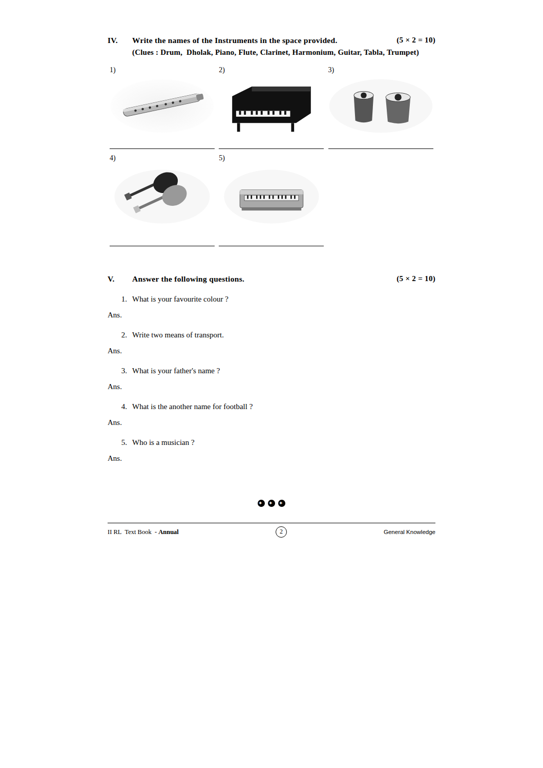IV.
Write the names of the Instruments in the space provided.
(5 × 2 = 10)
(Clues : Drum, Dholak, Piano, Flute, Clarinet, Harmonium, Guitar, Tabla, Trumpet)
1)
2)
3)
4)
5)
V.
Answer the following questions.
(5 × 2 = 10)
1.
What is your favourite colour ?
Ans.
2.
Write two means of transport.
Ans.
3.
What is your father's name ?
Ans.
4.
What is the another name for football ?
Ans.
5.
Who is a musician ?
Ans.
✦✦✦
II RL Text Book - Annual
2
General Knowledge